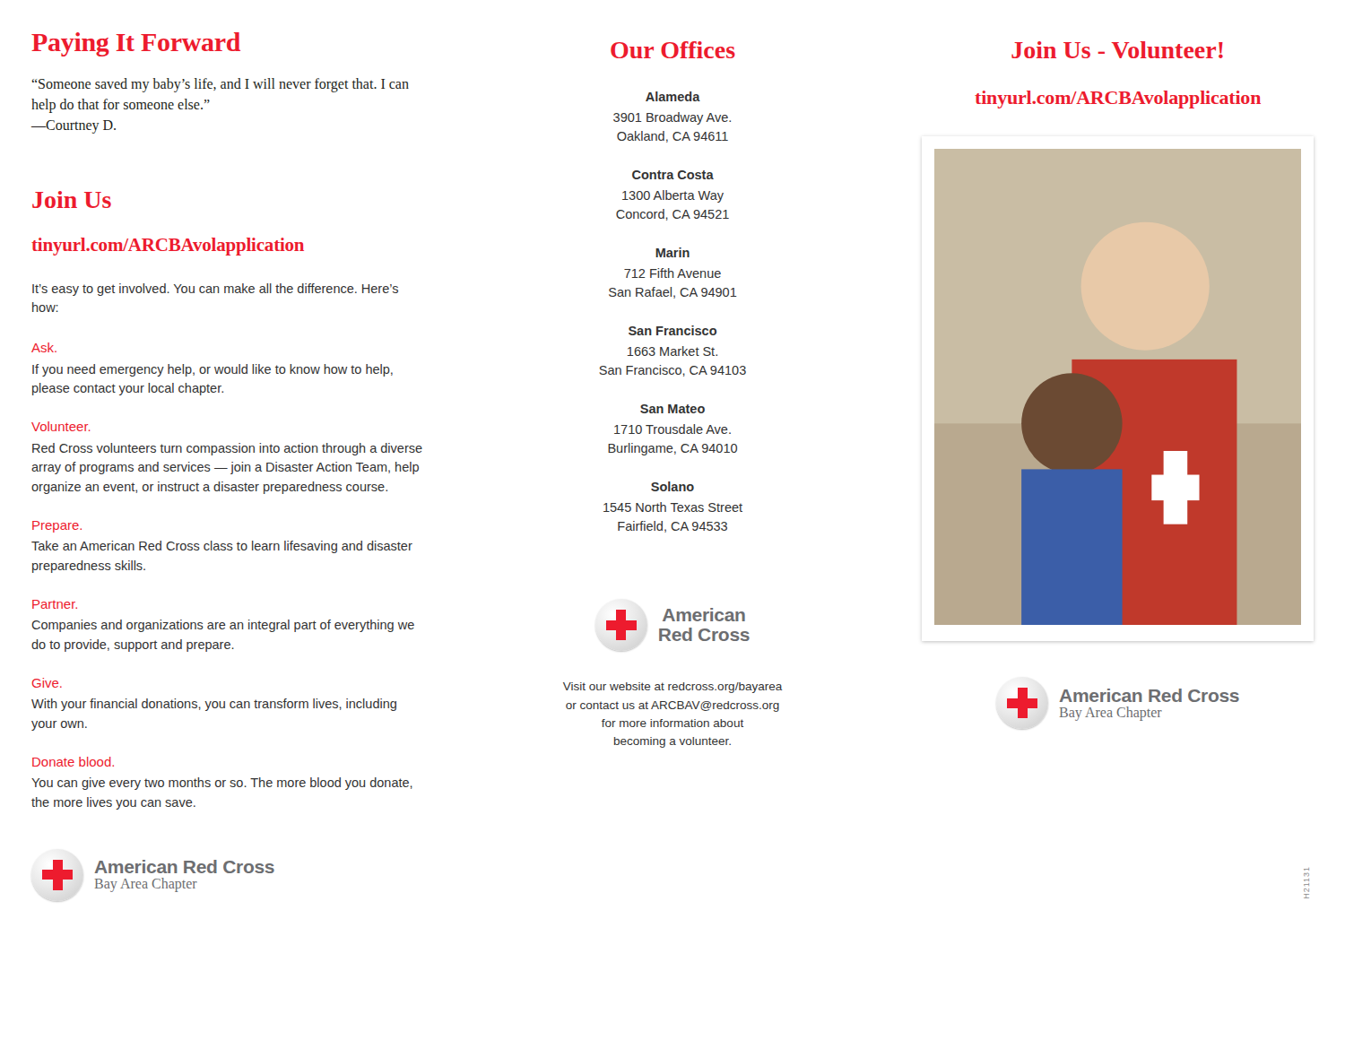Paying It Forward
“Someone saved my baby’s life, and I will never forget that. I can help do that for someone else.”
—Courtney D.
Join Us
tinyurl.com/ARCBAvolapplication
It’s easy to get involved. You can make all the difference. Here’s how:
Ask.
If you need emergency help, or would like to know how to help, please contact your local chapter.
Volunteer.
Red Cross volunteers turn compassion into action through a diverse array of programs and services — join a Disaster Action Team, help organize an event, or instruct a disaster preparedness course.
Prepare.
Take an American Red Cross class to learn lifesaving and disaster preparedness skills.
Partner.
Companies and organizations are an integral part of everything we do to provide, support and prepare.
Give.
With your financial donations, you can transform lives, including your own.
Donate blood.
You can give every two months or so. The more blood you donate, the more lives you can save.
American Red Cross
Bay Area Chapter
Our Offices
Alameda 3901 Broadway Ave.
Oakland, CA 94611
Contra Costa 1300 Alberta Way
Concord, CA 94521
Marin 712 Fifth Avenue
San Rafael, CA 94901
San Francisco 1663 Market St.
San Francisco, CA 94103
San Mateo 1710 Trousdale Ave.
Burlingame, CA 94010
Solano 1545 North Texas Street
Fairfield, CA 94533
American
Red Cross
Visit our website at redcross.org/bayarea
or contact us at ARCBAV@redcross.org
for more information about
becoming a volunteer.
Join Us - Volunteer!
tinyurl.com/ARCBAvolapplication
American Red Cross
Bay Area Chapter
H21131